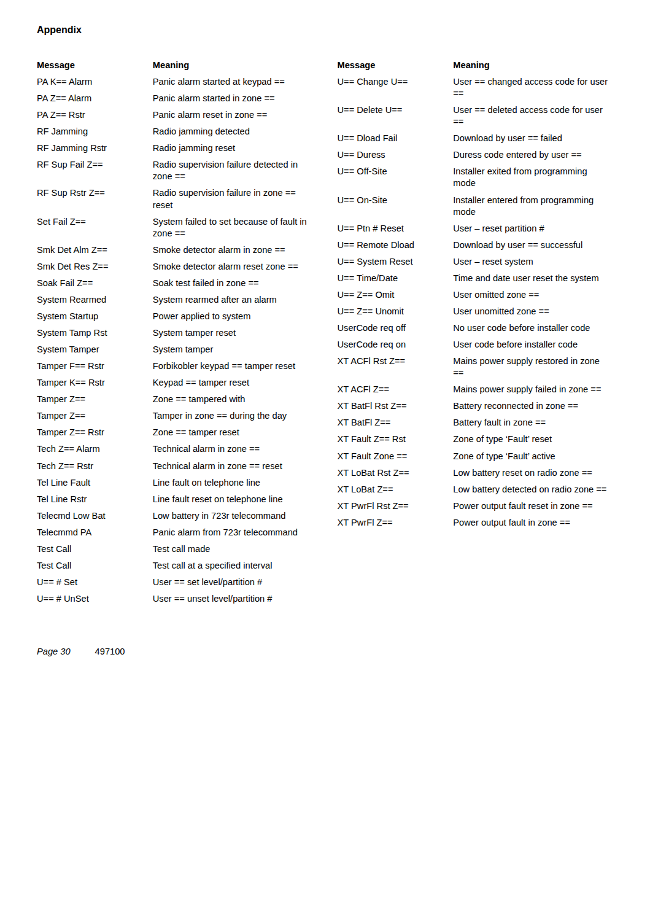Appendix
| Message | Meaning |
| --- | --- |
| PA K== Alarm | Panic alarm started at keypad == |
| PA Z== Alarm | Panic alarm started in zone == |
| PA Z== Rstr | Panic alarm reset in zone == |
| RF Jamming | Radio jamming detected |
| RF Jamming Rstr | Radio jamming reset |
| RF Sup Fail Z== | Radio supervision failure detected in zone == |
| RF Sup Rstr Z== | Radio supervision failure in zone == reset |
| Set Fail Z== | System failed to set because of fault in zone == |
| Smk Det Alm Z== | Smoke detector alarm in zone == |
| Smk Det Res Z== | Smoke detector alarm reset zone == |
| Soak Fail Z== | Soak test failed in zone == |
| System Rearmed | System rearmed after an alarm |
| System Startup | Power applied to system |
| System Tamp Rst | System tamper reset |
| System Tamper | System tamper |
| Tamper F== Rstr | Forbikobler keypad == tamper reset |
| Tamper K== Rstr | Keypad == tamper reset |
| Tamper Z== | Zone == tampered with |
| Tamper Z== | Tamper in zone == during the day |
| Tamper Z== Rstr | Zone == tamper reset |
| Tech Z== Alarm | Technical alarm in zone == |
| Tech Z== Rstr | Technical alarm in zone == reset |
| Tel Line Fault | Line fault on telephone line |
| Tel Line Rstr | Line fault reset on telephone line |
| Telecmd Low Bat | Low battery in 723r telecommand |
| Telecmmd PA | Panic alarm from 723r telecommand |
| Test Call | Test call made |
| Test Call | Test call at a specified interval |
| U== # Set | User == set level/partition # |
| U== # UnSet | User == unset level/partition # |
| Message | Meaning |
| --- | --- |
| U== Change U== | User == changed access code for user == |
| U== Delete U== | User == deleted access code for user == |
| U== Dload Fail | Download by user == failed |
| U== Duress | Duress code entered by user == |
| U== Off-Site | Installer exited from programming mode |
| U== On-Site | Installer entered from programming mode |
| U== Ptn # Reset | User – reset partition # |
| U== Remote Dload | Download by user == successful |
| U== System Reset | User – reset system |
| U== Time/Date | Time and date user reset the system |
| U== Z== Omit | User omitted zone == |
| U== Z== Unomit | User unomitted zone == |
| UserCode req off | No user code before installer code |
| UserCode req on | User code before installer code |
| XT ACFl Rst Z== | Mains power supply restored in zone == |
| XT ACFl Z== | Mains power supply failed in zone == |
| XT BatFl Rst Z== | Battery reconnected in zone == |
| XT BatFl Z== | Battery fault in zone == |
| XT Fault Z== Rst | Zone of type ‘Fault’ reset |
| XT Fault Zone == | Zone of type ‘Fault’ active |
| XT LoBat Rst Z== | Low battery reset on radio zone == |
| XT LoBat Z== | Low battery detected on radio zone == |
| XT PwrFl Rst Z== | Power output fault reset in zone == |
| XT PwrFl Z== | Power output fault in zone == |
Page 30 497100